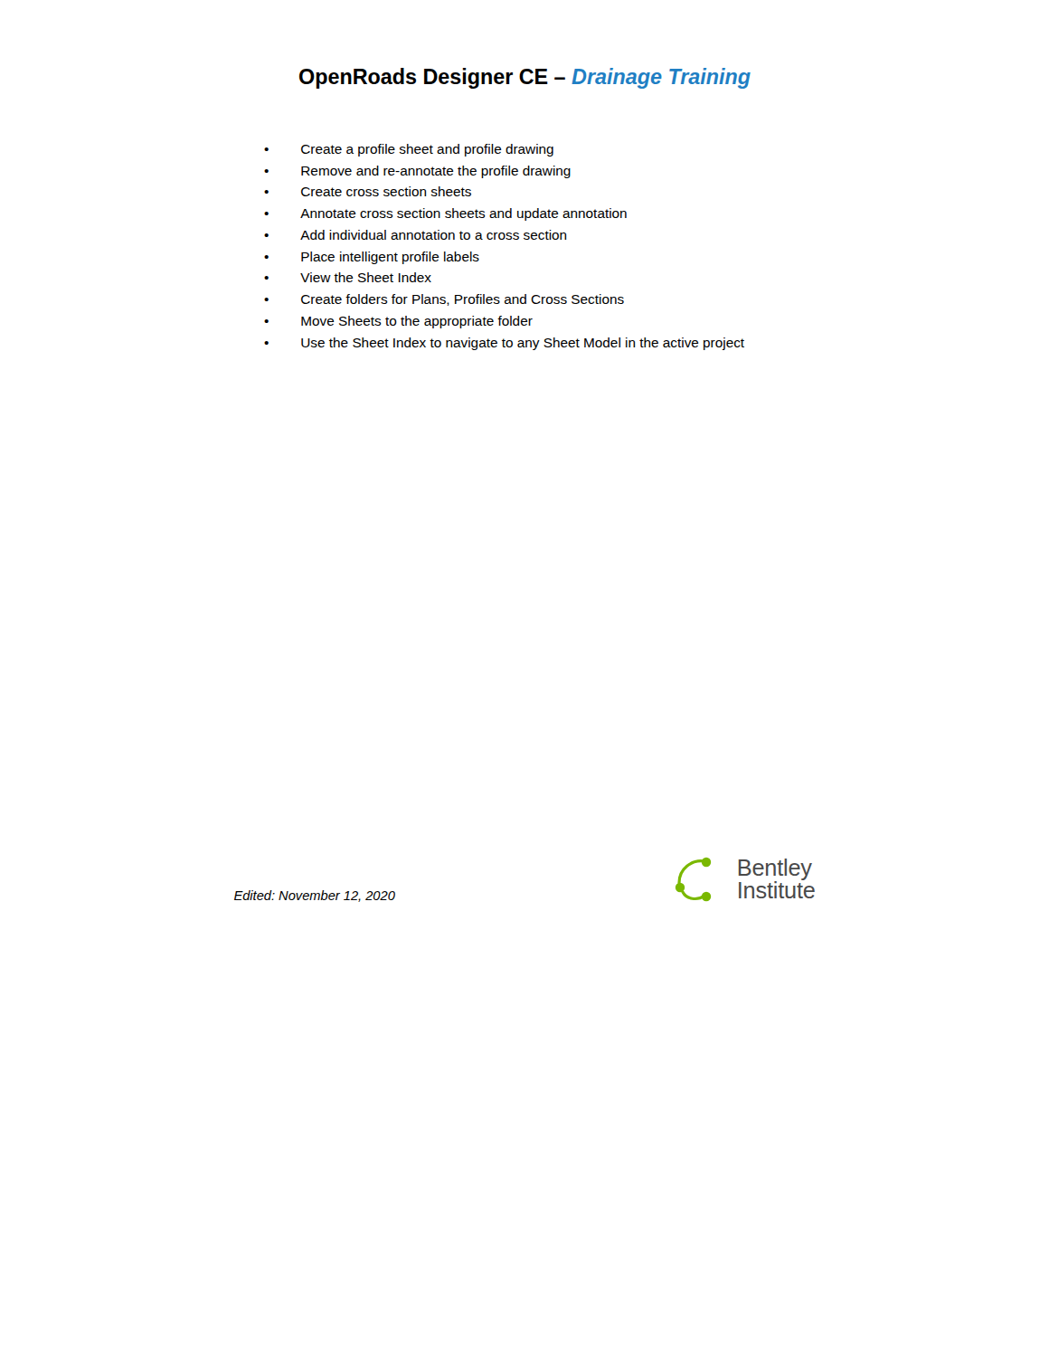OpenRoads Designer CE – Drainage Training
Create a profile sheet and profile drawing
Remove and re-annotate the profile drawing
Create cross section sheets
Annotate cross section sheets and update annotation
Add individual annotation to a cross section
Place intelligent profile labels
View the Sheet Index
Create folders for Plans, Profiles and Cross Sections
Move Sheets to the appropriate folder
Use the Sheet Index to navigate to any Sheet Model in the active project
Edited: November 12, 2020
Bentley Institute